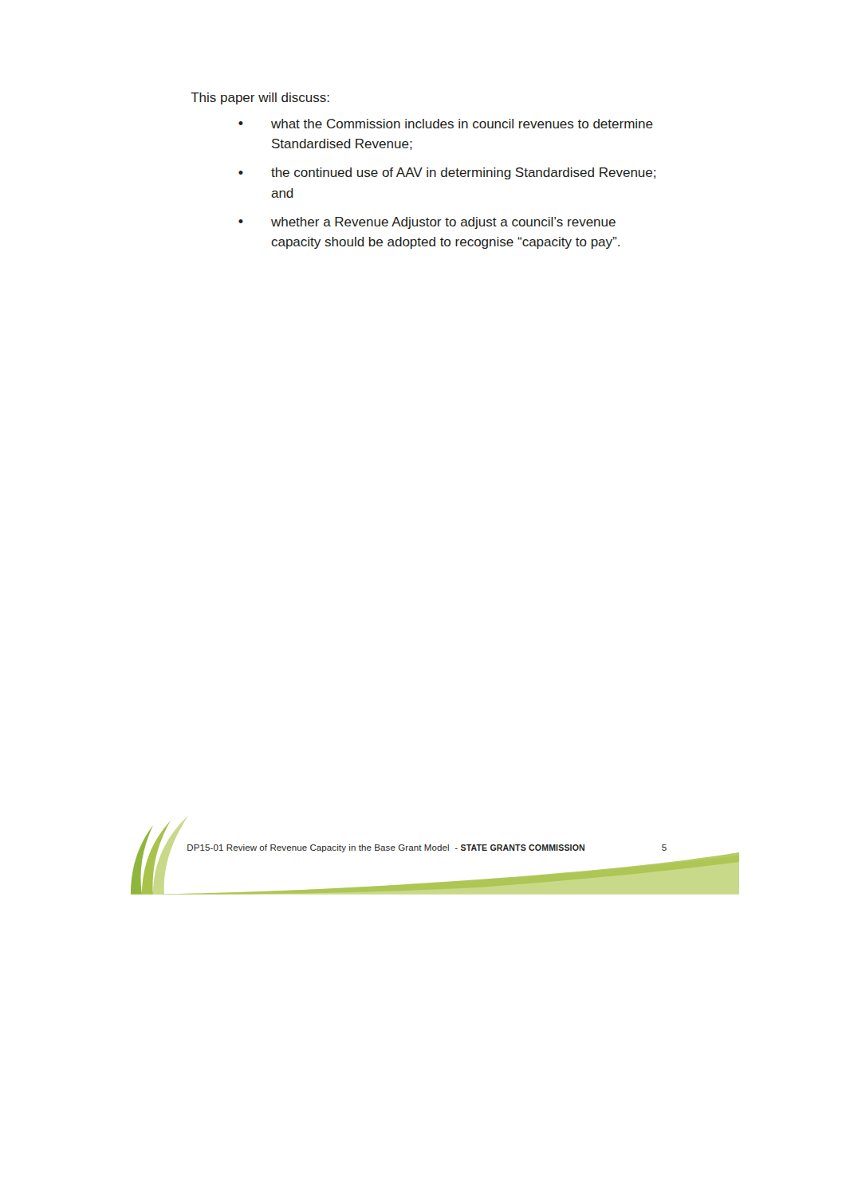This paper will discuss:
what the Commission includes in council revenues to determine Standardised Revenue;
the continued use of AAV in determining Standardised Revenue; and
whether a Revenue Adjustor to adjust a council’s revenue capacity should be adopted to recognise “capacity to pay”.
DP15-01 Review of Revenue Capacity in the Base Grant Model - STATE GRANTS COMMISSION
5